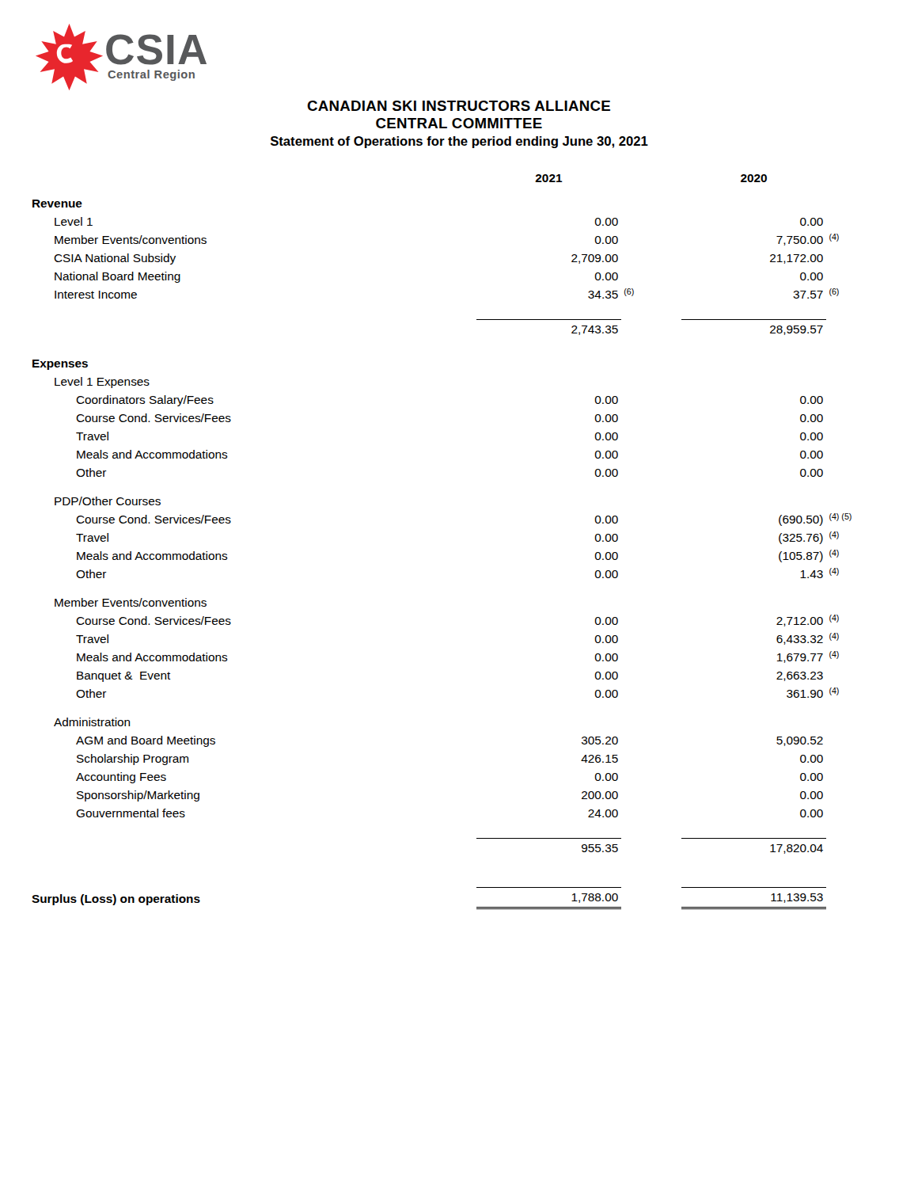CSIA
Central Region
CANADIAN SKI INSTRUCTORS ALLIANCE
CENTRAL COMMITTEE
Statement of Operations for the period ending June 30, 2021
| | | 2021 | | 2020 | |
| Revenue | | | | | |
| Level 1 | | 0.00 | | 0.00 | |
| Member Events/conventions | | 0.00 | | 7,750.00 | (4) |
| CSIA National Subsidy | | 2,709.00 | | 21,172.00 | |
| National Board Meeting | | 0.00 | | 0.00 | |
| Interest Income | | 34.35 | (6) | 37.57 | (6) |
| | | 2,743.35 | | 28,959.57 | |
| Expenses | | | | | |
| Level 1 Expenses | | | | | |
| Coordinators Salary/Fees | | 0.00 | | 0.00 | |
| Course Cond. Services/Fees | | 0.00 | | 0.00 | |
| Travel | | 0.00 | | 0.00 | |
| Meals and Accommodations | | 0.00 | | 0.00 | |
| Other | | 0.00 | | 0.00 | |
| PDP/Other Courses | | | | | |
| Course Cond. Services/Fees | | 0.00 | | (690.50) | (4) (5) |
| Travel | | 0.00 | | (325.76) | (4) |
| Meals and Accommodations | | 0.00 | | (105.87) | (4) |
| Other | | 0.00 | | 1.43 | (4) |
| Member Events/conventions | | | | | |
| Course Cond. Services/Fees | | 0.00 | | 2,712.00 | (4) |
| Travel | | 0.00 | | 6,433.32 | (4) |
| Meals and Accommodations | | 0.00 | | 1,679.77 | (4) |
| Banquet & Event | | 0.00 | | 2,663.23 | |
| Other | | 0.00 | | 361.90 | (4) |
| Administration | | | | | |
| AGM and Board Meetings | | 305.20 | | 5,090.52 | |
| Scholarship Program | | 426.15 | | 0.00 | |
| Accounting Fees | | 0.00 | | 0.00 | |
| Sponsorship/Marketing | | 200.00 | | 0.00 | |
| Gouvernmental fees | | 24.00 | | 0.00 | |
| | | 955.35 | | 17,820.04 | |
| Surplus (Loss) on operations | | 1,788.00 | | 11,139.53 | |